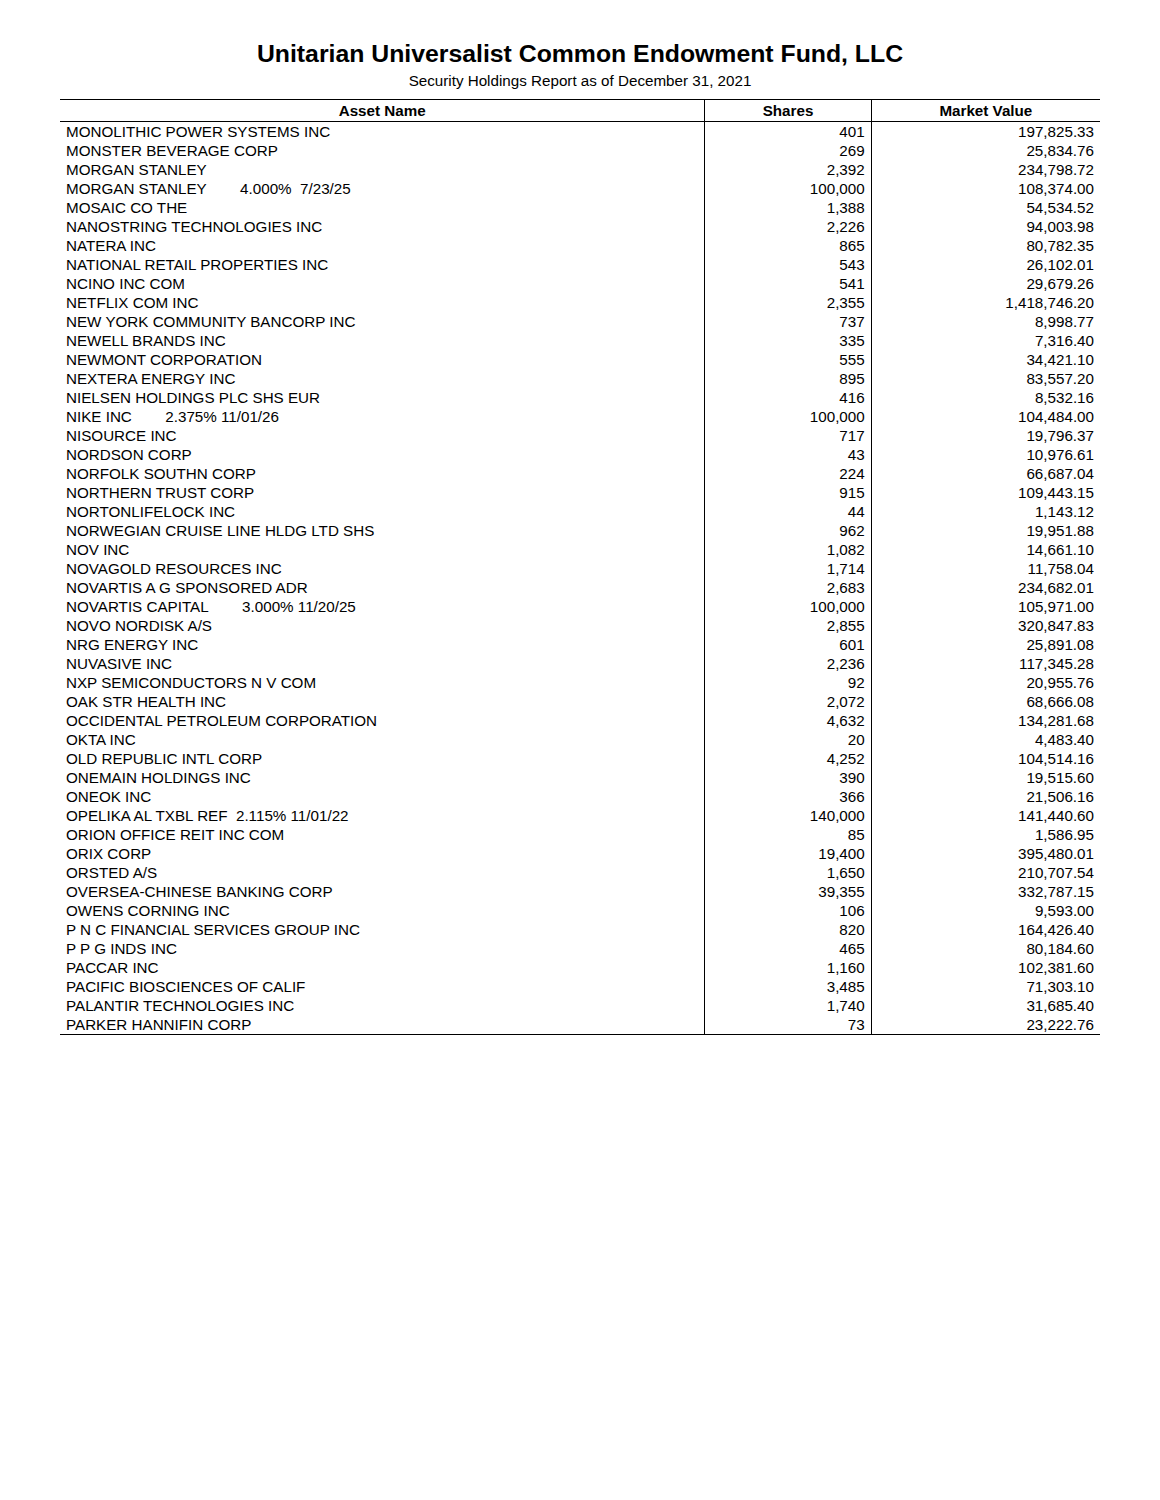Unitarian Universalist Common Endowment Fund, LLC
Security Holdings Report as of December 31, 2021
| Asset Name | Shares | Market Value |
| --- | --- | --- |
| MONOLITHIC POWER SYSTEMS INC | 401 | 197,825.33 |
| MONSTER BEVERAGE CORP | 269 | 25,834.76 |
| MORGAN STANLEY | 2,392 | 234,798.72 |
| MORGAN STANLEY 4.000% 7/23/25 | 100,000 | 108,374.00 |
| MOSAIC CO THE | 1,388 | 54,534.52 |
| NANOSTRING TECHNOLOGIES INC | 2,226 | 94,003.98 |
| NATERA INC | 865 | 80,782.35 |
| NATIONAL RETAIL PROPERTIES INC | 543 | 26,102.01 |
| NCINO INC COM | 541 | 29,679.26 |
| NETFLIX COM INC | 2,355 | 1,418,746.20 |
| NEW YORK COMMUNITY BANCORP INC | 737 | 8,998.77 |
| NEWELL BRANDS INC | 335 | 7,316.40 |
| NEWMONT CORPORATION | 555 | 34,421.10 |
| NEXTERA ENERGY INC | 895 | 83,557.20 |
| NIELSEN HOLDINGS PLC SHS EUR | 416 | 8,532.16 |
| NIKE INC 2.375% 11/01/26 | 100,000 | 104,484.00 |
| NISOURCE INC | 717 | 19,796.37 |
| NORDSON CORP | 43 | 10,976.61 |
| NORFOLK SOUTHN CORP | 224 | 66,687.04 |
| NORTHERN TRUST CORP | 915 | 109,443.15 |
| NORTONLIFELOCK INC | 44 | 1,143.12 |
| NORWEGIAN CRUISE LINE HLDG LTD SHS | 962 | 19,951.88 |
| NOV INC | 1,082 | 14,661.10 |
| NOVAGOLD RESOURCES INC | 1,714 | 11,758.04 |
| NOVARTIS A G SPONSORED ADR | 2,683 | 234,682.01 |
| NOVARTIS CAPITAL 3.000% 11/20/25 | 100,000 | 105,971.00 |
| NOVO NORDISK A/S | 2,855 | 320,847.83 |
| NRG ENERGY INC | 601 | 25,891.08 |
| NUVASIVE INC | 2,236 | 117,345.28 |
| NXP SEMICONDUCTORS N V COM | 92 | 20,955.76 |
| OAK STR HEALTH INC | 2,072 | 68,666.08 |
| OCCIDENTAL PETROLEUM CORPORATION | 4,632 | 134,281.68 |
| OKTA INC | 20 | 4,483.40 |
| OLD REPUBLIC INTL CORP | 4,252 | 104,514.16 |
| ONEMAIN HOLDINGS INC | 390 | 19,515.60 |
| ONEOK INC | 366 | 21,506.16 |
| OPELIKA AL TXBL REF 2.115% 11/01/22 | 140,000 | 141,440.60 |
| ORION OFFICE REIT INC COM | 85 | 1,586.95 |
| ORIX CORP | 19,400 | 395,480.01 |
| ORSTED A/S | 1,650 | 210,707.54 |
| OVERSEA-CHINESE BANKING CORP | 39,355 | 332,787.15 |
| OWENS CORNING INC | 106 | 9,593.00 |
| P N C FINANCIAL SERVICES GROUP INC | 820 | 164,426.40 |
| P P G INDS INC | 465 | 80,184.60 |
| PACCAR INC | 1,160 | 102,381.60 |
| PACIFIC BIOSCIENCES OF CALIF | 3,485 | 71,303.10 |
| PALANTIR TECHNOLOGIES INC | 1,740 | 31,685.40 |
| PARKER HANNIFIN CORP | 73 | 23,222.76 |